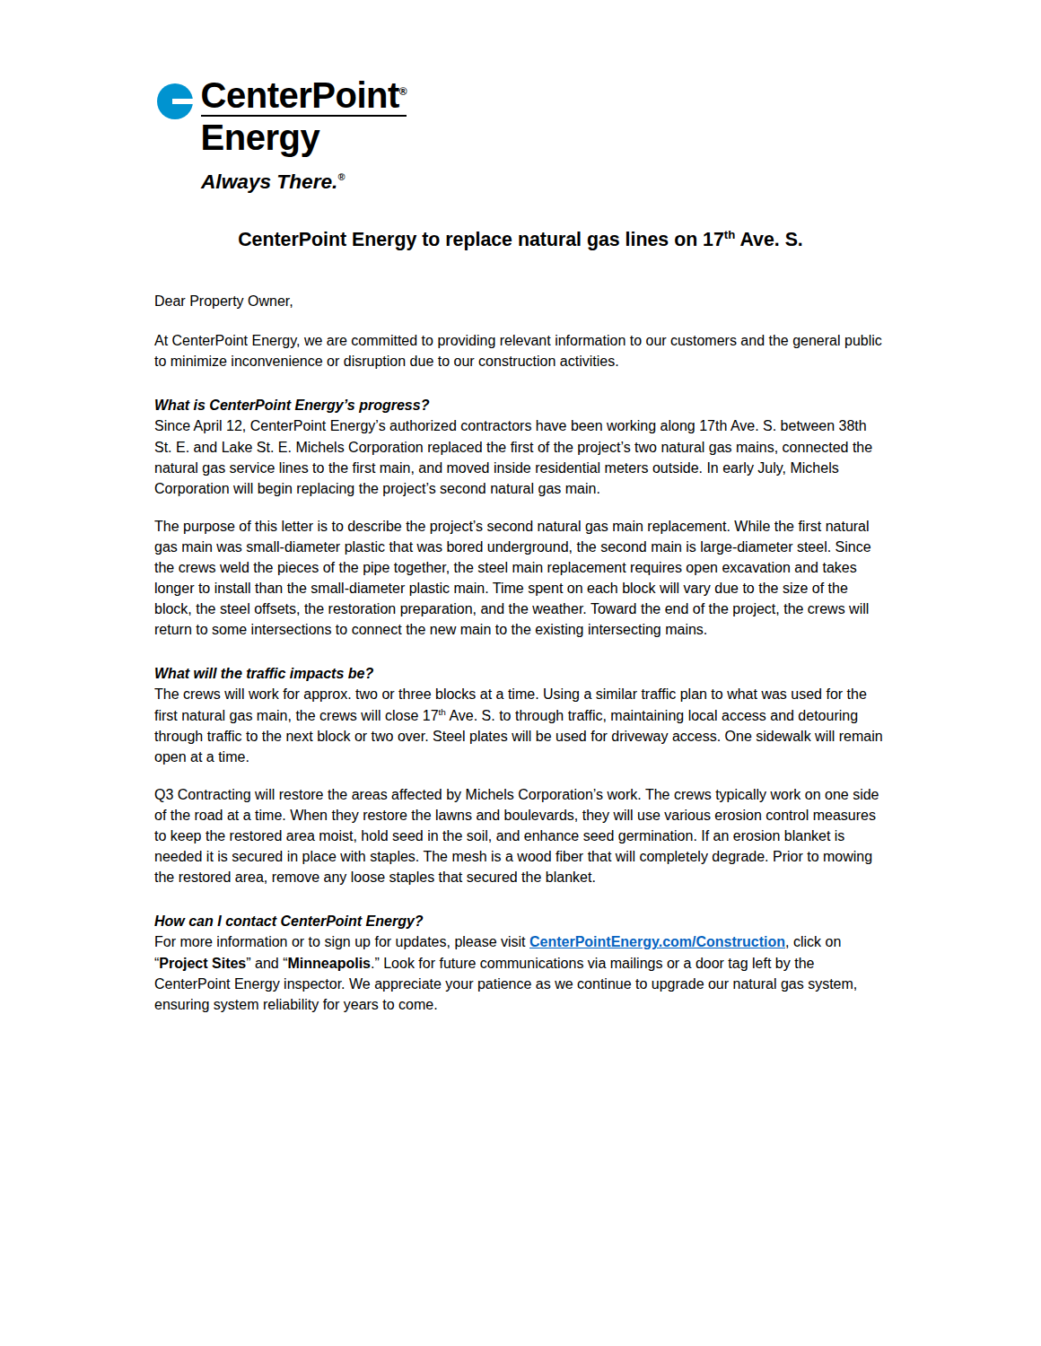CenterPoint®
Energy
Always There.®
CenterPoint Energy to replace natural gas lines on 17th Ave. S.
Dear Property Owner,
At CenterPoint Energy, we are committed to providing relevant information to our customers and the general public to minimize inconvenience or disruption due to our construction activities.
What is CenterPoint Energy’s progress?
Since April 12, CenterPoint Energy’s authorized contractors have been working along 17th Ave. S. between 38th St. E. and Lake St. E. Michels Corporation replaced the first of the project’s two natural gas mains, connected the natural gas service lines to the first main, and moved inside residential meters outside. In early July, Michels Corporation will begin replacing the project’s second natural gas main.
The purpose of this letter is to describe the project’s second natural gas main replacement. While the first natural gas main was small-diameter plastic that was bored underground, the second main is large-diameter steel. Since the crews weld the pieces of the pipe together, the steel main replacement requires open excavation and takes longer to install than the small-diameter plastic main. Time spent on each block will vary due to the size of the block, the steel offsets, the restoration preparation, and the weather. Toward the end of the project, the crews will return to some intersections to connect the new main to the existing intersecting mains.
What will the traffic impacts be?
The crews will work for approx. two or three blocks at a time. Using a similar traffic plan to what was used for the first natural gas main, the crews will close 17th Ave. S. to through traffic, maintaining local access and detouring through traffic to the next block or two over. Steel plates will be used for driveway access. One sidewalk will remain open at a time.
Q3 Contracting will restore the areas affected by Michels Corporation’s work. The crews typically work on one side of the road at a time. When they restore the lawns and boulevards, they will use various erosion control measures to keep the restored area moist, hold seed in the soil, and enhance seed germination. If an erosion blanket is needed it is secured in place with staples. The mesh is a wood fiber that will completely degrade. Prior to mowing the restored area, remove any loose staples that secured the blanket.
How can I contact CenterPoint Energy?
For more information or to sign up for updates, please visit CenterPointEnergy.com/Construction, click on “Project Sites” and “Minneapolis.” Look for future communications via mailings or a door tag left by the CenterPoint Energy inspector. We appreciate your patience as we continue to upgrade our natural gas system, ensuring system reliability for years to come.